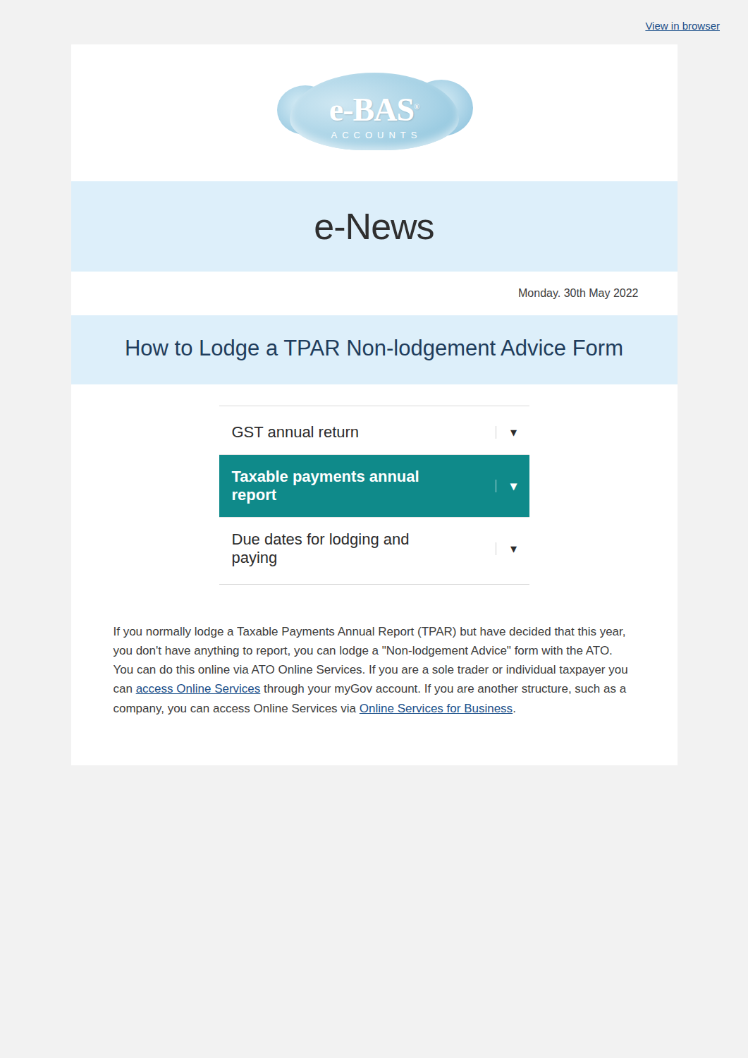View in browser
e-BAS®
ACCOUNTS
e-News
Monday. 30th May 2022
How to Lodge a TPAR Non-lodgement Advice Form
GST annual return ▾
Taxable payments annual report ▾
Due dates for lodging and paying ▾
If you normally lodge a Taxable Payments Annual Report (TPAR) but have decided that this year, you don't have anything to report, you can lodge a "Non-lodgement Advice" form with the ATO. You can do this online via ATO Online Services. If you are a sole trader or individual taxpayer you can access Online Services through your myGov account. If you are another structure, such as a company, you can access Online Services via Online Services for Business.